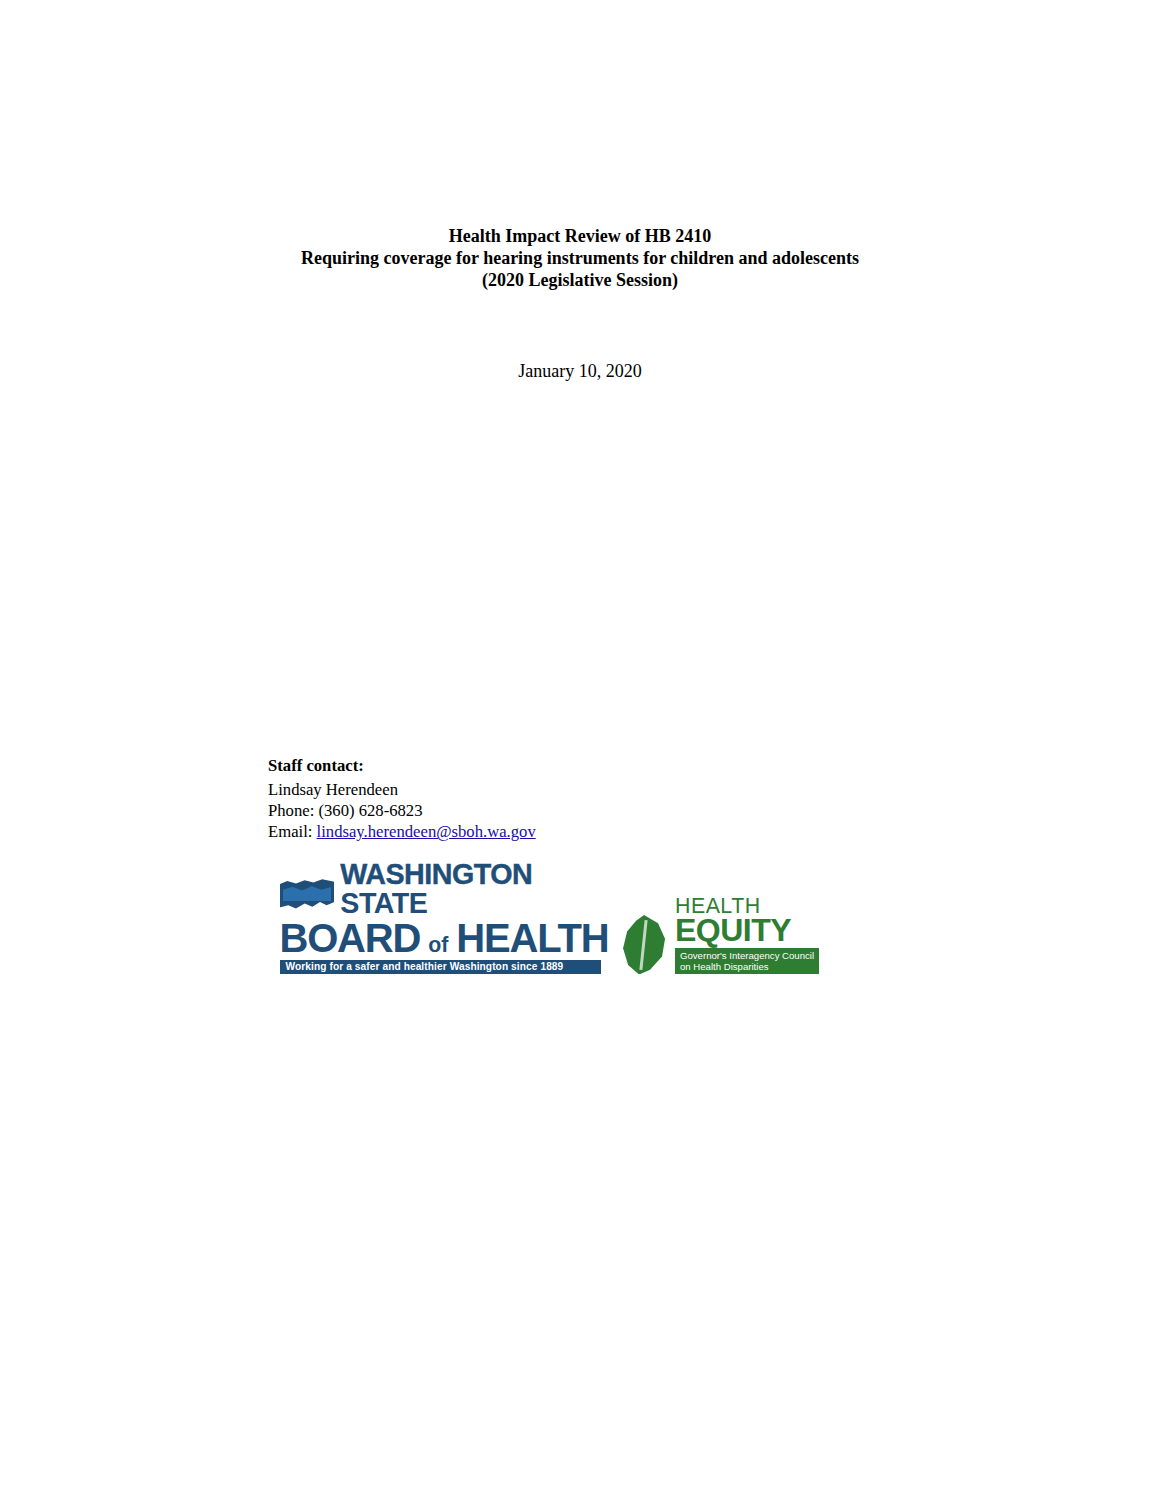Health Impact Review of HB 2410 Requiring coverage for hearing instruments for children and adolescents (2020 Legislative Session)
January 10, 2020
Staff contact: Lindsay Herendeen
Phone: (360) 628-6823
Email: lindsay.herendeen@sboh.wa.gov
WASHINGTON STATE
BOARD of HEALTH
Working for a safer and healthier Washington since 1889
HEALTH EQUITY Governor's Interagency Council
on Health Disparities